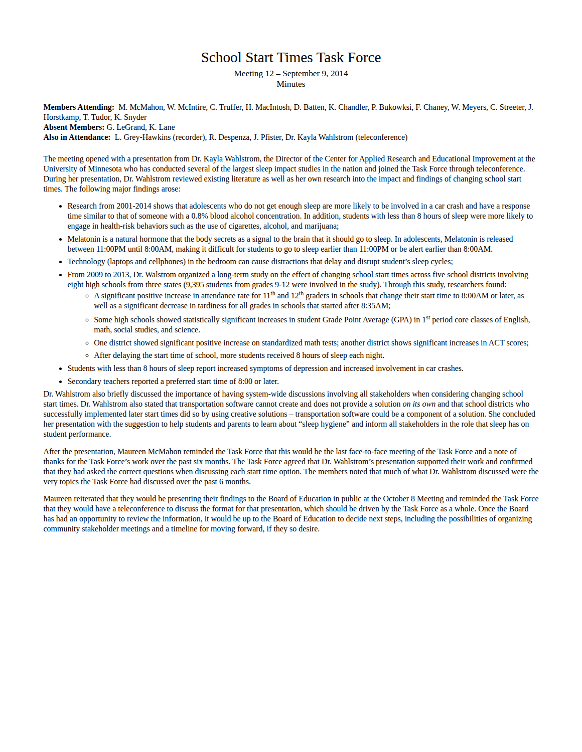School Start Times Task Force
Meeting 12 – September 9, 2014
Minutes
Members Attending: M. McMahon, W. McIntire, C. Truffer, H. MacIntosh, D. Batten, K. Chandler, P. Bukowksi, F. Chaney, W. Meyers, C. Streeter, J. Horstkamp, T. Tudor, K. Snyder
Absent Members: G. LeGrand, K. Lane
Also in Attendance: L. Grey-Hawkins (recorder), R. Despenza, J. Pfister, Dr. Kayla Wahlstrom (teleconference)
The meeting opened with a presentation from Dr. Kayla Wahlstrom, the Director of the Center for Applied Research and Educational Improvement at the University of Minnesota who has conducted several of the largest sleep impact studies in the nation and joined the Task Force through teleconference. During her presentation, Dr. Wahlstrom reviewed existing literature as well as her own research into the impact and findings of changing school start times. The following major findings arose:
Research from 2001-2014 shows that adolescents who do not get enough sleep are more likely to be involved in a car crash and have a response time similar to that of someone with a 0.8% blood alcohol concentration. In addition, students with less than 8 hours of sleep were more likely to engage in health-risk behaviors such as the use of cigarettes, alcohol, and marijuana;
Melatonin is a natural hormone that the body secrets as a signal to the brain that it should go to sleep. In adolescents, Melatonin is released between 11:00PM until 8:00AM, making it difficult for students to go to sleep earlier than 11:00PM or be alert earlier than 8:00AM.
Technology (laptops and cellphones) in the bedroom can cause distractions that delay and disrupt student’s sleep cycles;
From 2009 to 2013, Dr. Walstrom organized a long-term study on the effect of changing school start times across five school districts involving eight high schools from three states (9,395 students from grades 9-12 were involved in the study). Through this study, researchers found:
A significant positive increase in attendance rate for 11th and 12th graders in schools that change their start time to 8:00AM or later, as well as a significant decrease in tardiness for all grades in schools that started after 8:35AM;
Some high schools showed statistically significant increases in student Grade Point Average (GPA) in 1st period core classes of English, math, social studies, and science.
One district showed significant positive increase on standardized math tests; another district shows significant increases in ACT scores;
After delaying the start time of school, more students received 8 hours of sleep each night.
Students with less than 8 hours of sleep report increased symptoms of depression and increased involvement in car crashes.
Secondary teachers reported a preferred start time of 8:00 or later.
Dr. Wahlstrom also briefly discussed the importance of having system-wide discussions involving all stakeholders when considering changing school start times. Dr. Wahlstrom also stated that transportation software cannot create and does not provide a solution on its own and that school districts who successfully implemented later start times did so by using creative solutions – transportation software could be a component of a solution. She concluded her presentation with the suggestion to help students and parents to learn about “sleep hygiene” and inform all stakeholders in the role that sleep has on student performance.
After the presentation, Maureen McMahon reminded the Task Force that this would be the last face-to-face meeting of the Task Force and a note of thanks for the Task Force’s work over the past six months. The Task Force agreed that Dr. Wahlstrom’s presentation supported their work and confirmed that they had asked the correct questions when discussing each start time option. The members noted that much of what Dr. Wahlstrom discussed were the very topics the Task Force had discussed over the past 6 months.
Maureen reiterated that they would be presenting their findings to the Board of Education in public at the October 8 Meeting and reminded the Task Force that they would have a teleconference to discuss the format for that presentation, which should be driven by the Task Force as a whole. Once the Board has had an opportunity to review the information, it would be up to the Board of Education to decide next steps, including the possibilities of organizing community stakeholder meetings and a timeline for moving forward, if they so desire.